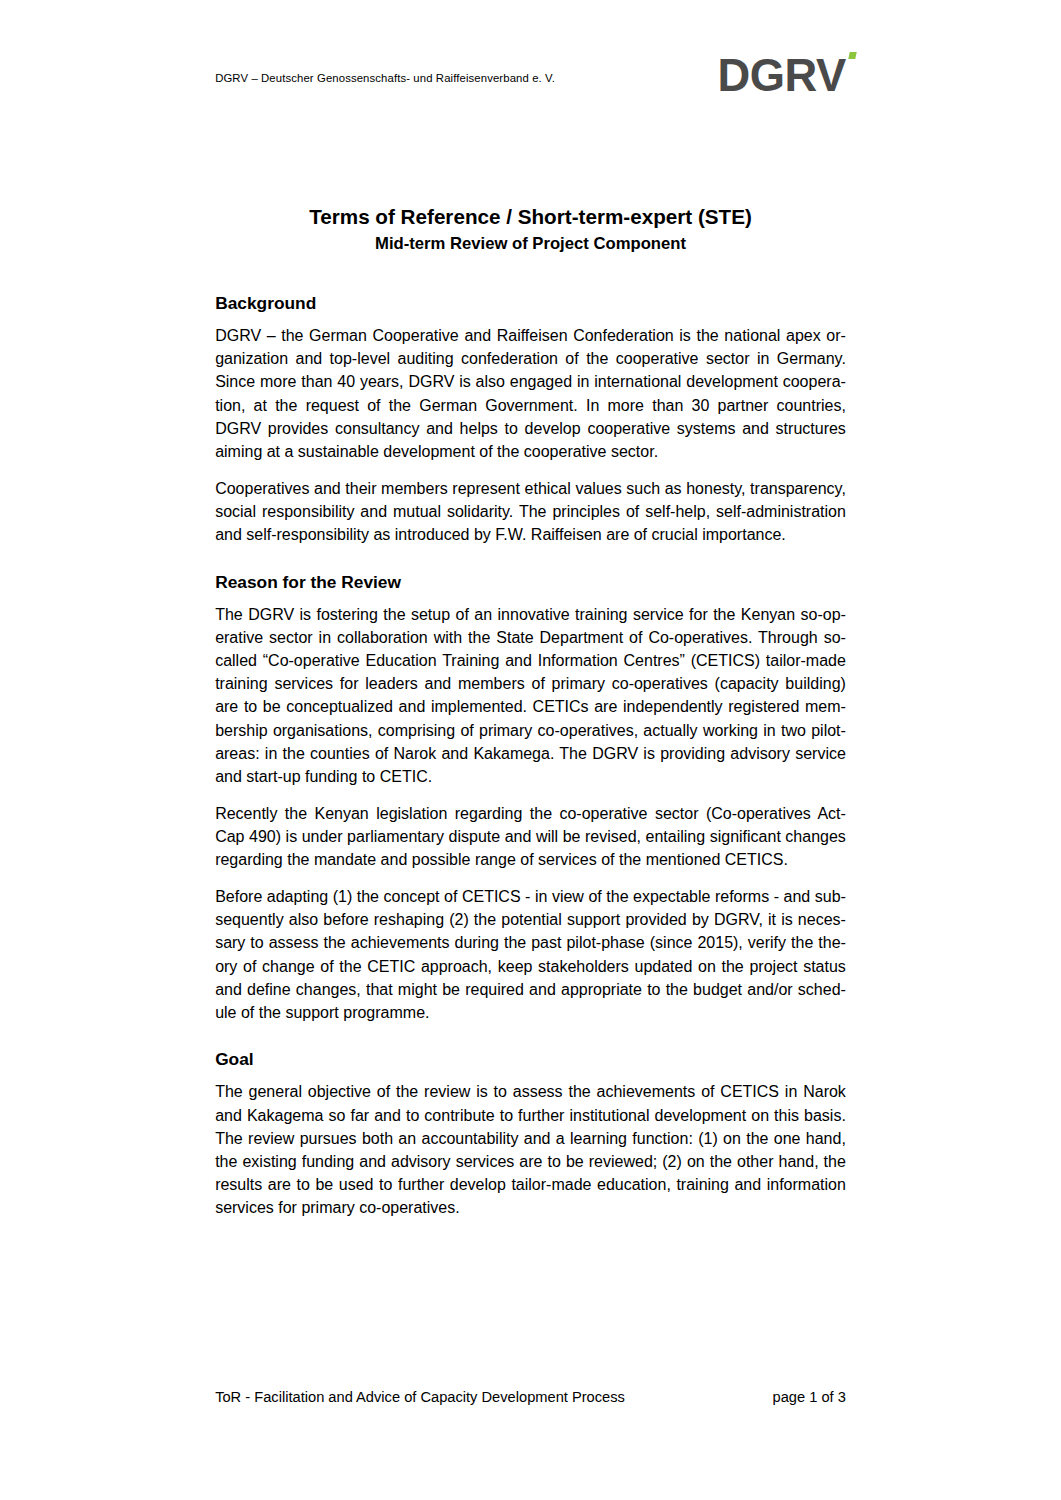DGRV – Deutscher Genossenschafts- und Raiffeisenverband e. V.
DGRV
Terms of Reference / Short-term-expert (STE)
Mid-term Review of Project Component
Background
DGRV – the German Cooperative and Raiffeisen Confederation is the national apex organization and top-level auditing confederation of the cooperative sector in Germany. Since more than 40 years, DGRV is also engaged in international development cooperation, at the request of the German Government. In more than 30 partner countries, DGRV provides consultancy and helps to develop cooperative systems and structures aiming at a sustainable development of the cooperative sector.
Cooperatives and their members represent ethical values such as honesty, transparency, social responsibility and mutual solidarity. The principles of self-help, self-administration and self-responsibility as introduced by F.W. Raiffeisen are of crucial importance.
Reason for the Review
The DGRV is fostering the setup of an innovative training service for the Kenyan so-operative sector in collaboration with the State Department of Co-operatives. Through so-called “Co-operative Education Training and Information Centres” (CETICS) tailor-made training services for leaders and members of primary co-operatives (capacity building) are to be conceptualized and implemented. CETICs are independently registered membership organisations, comprising of primary co-operatives, actually working in two pilot-areas: in the counties of Narok and Kakamega. The DGRV is providing advisory service and start-up funding to CETIC.
Recently the Kenyan legislation regarding the co-operative sector (Co-operatives Act- Cap 490) is under parliamentary dispute and will be revised, entailing significant changes regarding the mandate and possible range of services of the mentioned CETICS.
Before adapting (1) the concept of CETICS - in view of the expectable reforms - and subsequently also before reshaping (2) the potential support provided by DGRV, it is necessary to assess the achievements during the past pilot-phase (since 2015), verify the theory of change of the CETIC approach, keep stakeholders updated on the project status and define changes, that might be required and appropriate to the budget and/or schedule of the support programme.
Goal
The general objective of the review is to assess the achievements of CETICS in Narok and Kakagema so far and to contribute to further institutional development on this basis. The review pursues both an accountability and a learning function: (1) on the one hand, the existing funding and advisory services are to be reviewed; (2) on the other hand, the results are to be used to further develop tailor-made education, training and information services for primary co-operatives.
ToR - Facilitation and Advice of Capacity Development Process
page 1 of 3